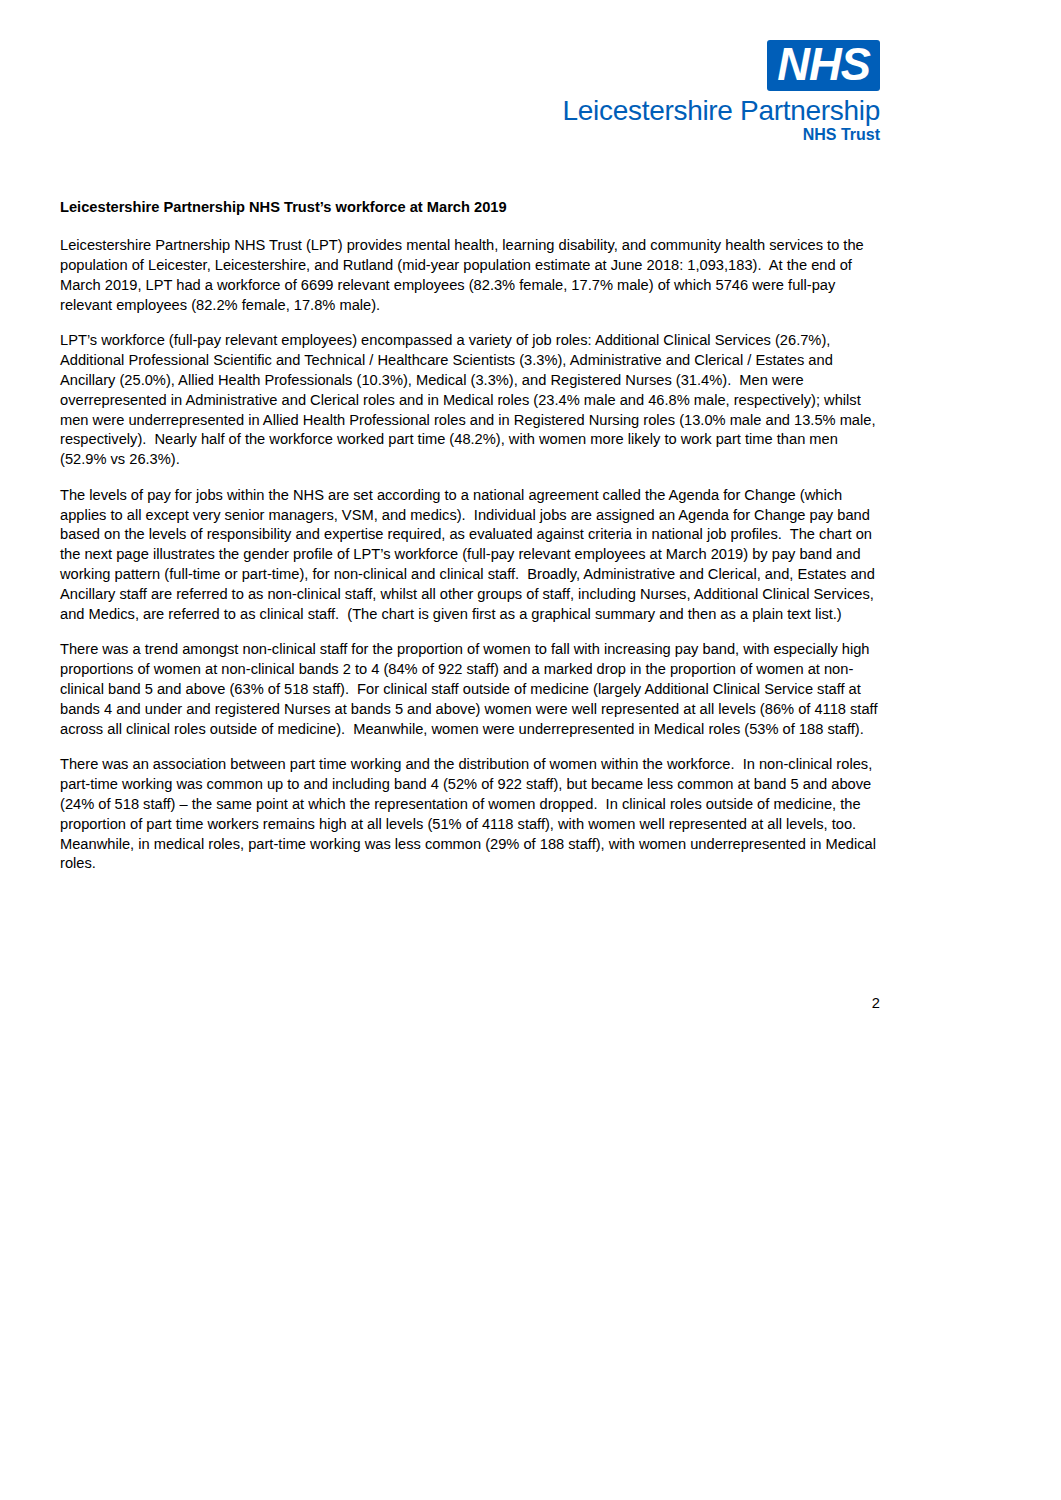NHS
Leicestershire Partnership
NHS Trust
Leicestershire Partnership NHS Trust’s workforce at March 2019
Leicestershire Partnership NHS Trust (LPT) provides mental health, learning disability, and community health services to the population of Leicester, Leicestershire, and Rutland (mid-year population estimate at June 2018: 1,093,183). At the end of March 2019, LPT had a workforce of 6699 relevant employees (82.3% female, 17.7% male) of which 5746 were full-pay relevant employees (82.2% female, 17.8% male).
LPT’s workforce (full-pay relevant employees) encompassed a variety of job roles: Additional Clinical Services (26.7%), Additional Professional Scientific and Technical / Healthcare Scientists (3.3%), Administrative and Clerical / Estates and Ancillary (25.0%), Allied Health Professionals (10.3%), Medical (3.3%), and Registered Nurses (31.4%). Men were overrepresented in Administrative and Clerical roles and in Medical roles (23.4% male and 46.8% male, respectively); whilst men were underrepresented in Allied Health Professional roles and in Registered Nursing roles (13.0% male and 13.5% male, respectively). Nearly half of the workforce worked part time (48.2%), with women more likely to work part time than men (52.9% vs 26.3%).
The levels of pay for jobs within the NHS are set according to a national agreement called the Agenda for Change (which applies to all except very senior managers, VSM, and medics). Individual jobs are assigned an Agenda for Change pay band based on the levels of responsibility and expertise required, as evaluated against criteria in national job profiles. The chart on the next page illustrates the gender profile of LPT’s workforce (full-pay relevant employees at March 2019) by pay band and working pattern (full-time or part-time), for non-clinical and clinical staff. Broadly, Administrative and Clerical, and, Estates and Ancillary staff are referred to as non-clinical staff, whilst all other groups of staff, including Nurses, Additional Clinical Services, and Medics, are referred to as clinical staff. (The chart is given first as a graphical summary and then as a plain text list.)
There was a trend amongst non-clinical staff for the proportion of women to fall with increasing pay band, with especially high proportions of women at non-clinical bands 2 to 4 (84% of 922 staff) and a marked drop in the proportion of women at non-clinical band 5 and above (63% of 518 staff). For clinical staff outside of medicine (largely Additional Clinical Service staff at bands 4 and under and registered Nurses at bands 5 and above) women were well represented at all levels (86% of 4118 staff across all clinical roles outside of medicine). Meanwhile, women were underrepresented in Medical roles (53% of 188 staff).
There was an association between part time working and the distribution of women within the workforce. In non-clinical roles, part-time working was common up to and including band 4 (52% of 922 staff), but became less common at band 5 and above (24% of 518 staff) – the same point at which the representation of women dropped. In clinical roles outside of medicine, the proportion of part time workers remains high at all levels (51% of 4118 staff), with women well represented at all levels, too. Meanwhile, in medical roles, part-time working was less common (29% of 188 staff), with women underrepresented in Medical roles.
2